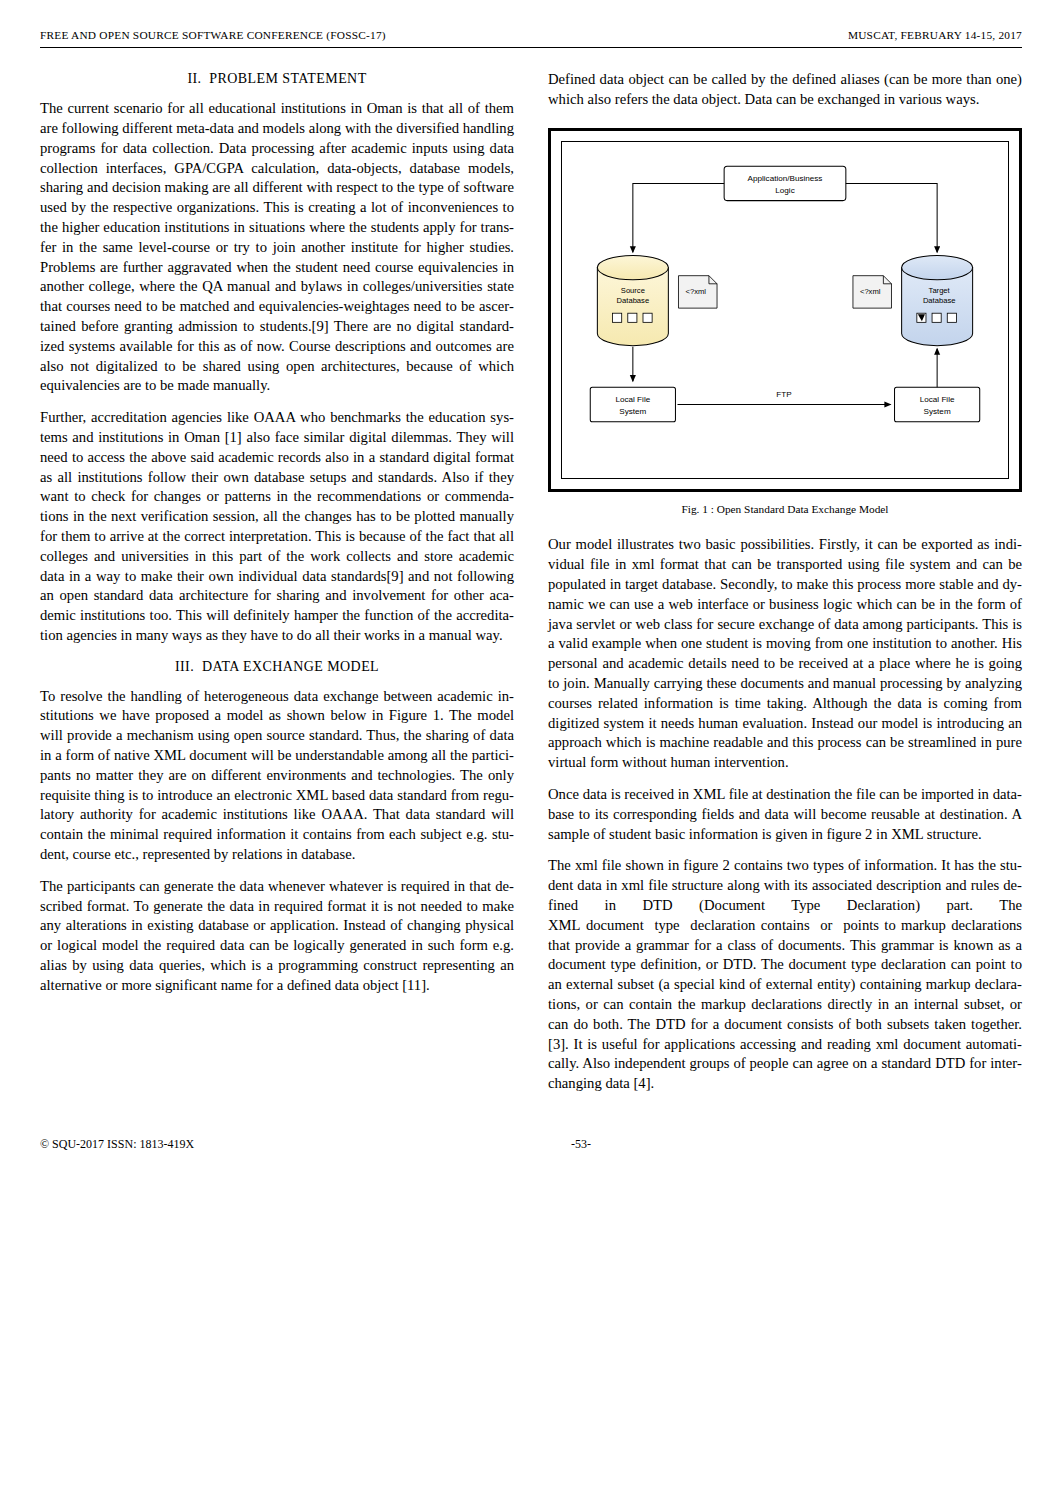FREE AND OPEN SOURCE SOFTWARE CONFERENCE (FOSSC-17)
MUSCAT, FEBRUARY 14-15, 2017
II. PROBLEM STATEMENT
The current scenario for all educational institutions in Oman is that all of them are following different meta-data and models along with the diversified handling programs for data collection. Data processing after academic inputs using data collection interfaces, GPA/CGPA calculation, data-objects, database models, sharing and decision making are all different with respect to the type of software used by the respective organizations. This is creating a lot of inconveniences to the higher education institutions in situations where the students apply for transfer in the same level-course or try to join another institute for higher studies. Problems are further aggravated when the student need course equivalencies in another college, where the QA manual and bylaws in colleges/universities state that courses need to be matched and equivalencies-weightages need to be ascertained before granting admission to students.[9] There are no digital standardized systems available for this as of now. Course descriptions and outcomes are also not digitalized to be shared using open architectures, because of which equivalencies are to be made manually.
Further, accreditation agencies like OAAA who benchmarks the education systems and institutions in Oman [1] also face similar digital dilemmas. They will need to access the above said academic records also in a standard digital format as all institutions follow their own database setups and standards. Also if they want to check for changes or patterns in the recommendations or commendations in the next verification session, all the changes has to be plotted manually for them to arrive at the correct interpretation. This is because of the fact that all colleges and universities in this part of the work collects and store academic data in a way to make their own individual data standards[9] and not following an open standard data architecture for sharing and involvement for other academic institutions too. This will definitely hamper the function of the accreditation agencies in many ways as they have to do all their works in a manual way.
III. DATA EXCHANGE MODEL
To resolve the handling of heterogeneous data exchange between academic institutions we have proposed a model as shown below in Figure 1. The model will provide a mechanism using open source standard. Thus, the sharing of data in a form of native XML document will be understandable among all the participants no matter they are on different environments and technologies. The only requisite thing is to introduce an electronic XML based data standard from regulatory authority for academic institutions like OAAA. That data standard will contain the minimal required information it contains from each subject e.g. student, course etc., represented by relations in database.
The participants can generate the data whenever whatever is required in that described format. To generate the data in required format it is not needed to make any alterations in existing database or application. Instead of changing physical or logical model the required data can be logically generated in such form e.g. alias by using data queries, which is a programming construct representing an alternative or more significant name for a defined data object [11].
Defined data object can be called by the defined aliases (can be more than one) which also refers the data object. Data can be exchanged in various ways.
Application/Business Logic Source Database <?xml Target Database <?xml Local File System Local File System FTP
Fig. 1 : Open Standard Data Exchange Model
Our model illustrates two basic possibilities. Firstly, it can be exported as individual file in xml format that can be transported using file system and can be populated in target database. Secondly, to make this process more stable and dynamic we can use a web interface or business logic which can be in the form of java servlet or web class for secure exchange of data among participants. This is a valid example when one student is moving from one institution to another. His personal and academic details need to be received at a place where he is going to join. Manually carrying these documents and manual processing by analyzing courses related information is time taking. Although the data is coming from digitized system it needs human evaluation. Instead our model is introducing an approach which is machine readable and this process can be streamlined in pure virtual form without human intervention.
Once data is received in XML file at destination the file can be imported in database to its corresponding fields and data will become reusable at destination. A sample of student basic information is given in figure 2 in XML structure.
The xml file shown in figure 2 contains two types of information. It has the student data in xml file structure along with its associated description and rules defined in DTD (Document Type Declaration) part. The XML document type declaration contains or points to markup declarations that provide a grammar for a class of documents. This grammar is known as a document type definition, or DTD. The document type declaration can point to an external subset (a special kind of external entity) containing markup declarations, or can contain the markup declarations directly in an internal subset, or can do both. The DTD for a document consists of both subsets taken together. [3]. It is useful for applications accessing and reading xml document automatically. Also independent groups of people can agree on a standard DTD for interchanging data [4].
© SQU-2017 ISSN: 1813-419X
-53-